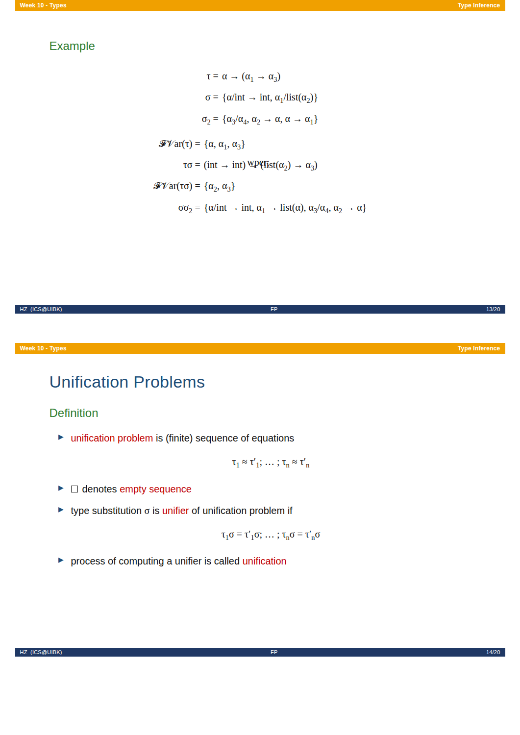Week 10 - Types Type Inference
Example
τ =
α → (α1 → α3)
σ =
{α/int → int, α1/list(α2)}
σ2 =
{α3/α4, α2 → α, α → α1}
wper;
𝓕𝒱ar(τ) =
{α, α1, α3}
τσ =
(int → int) → (list(α2) → α3)
𝓕𝒱ar(τσ) =
{α2, α3}
σσ2 =
{α/int → int, α1 → list(α), α3/α4, α2 → α}
HZ (ICS@UIBK) FP 13/20
Week 10 - Types Type Inference
Unification Problems
Definition
unification problem is (finite) sequence of equations
τ1 ≈ τ′1; … ; τn ≈ τ′n
denotes empty sequence
type substitution σ is unifier of unification problem if
τ1σ = τ′1σ; … ; τnσ = τ′nσ
process of computing a unifier is called unification
HZ (ICS@UIBK) FP 14/20